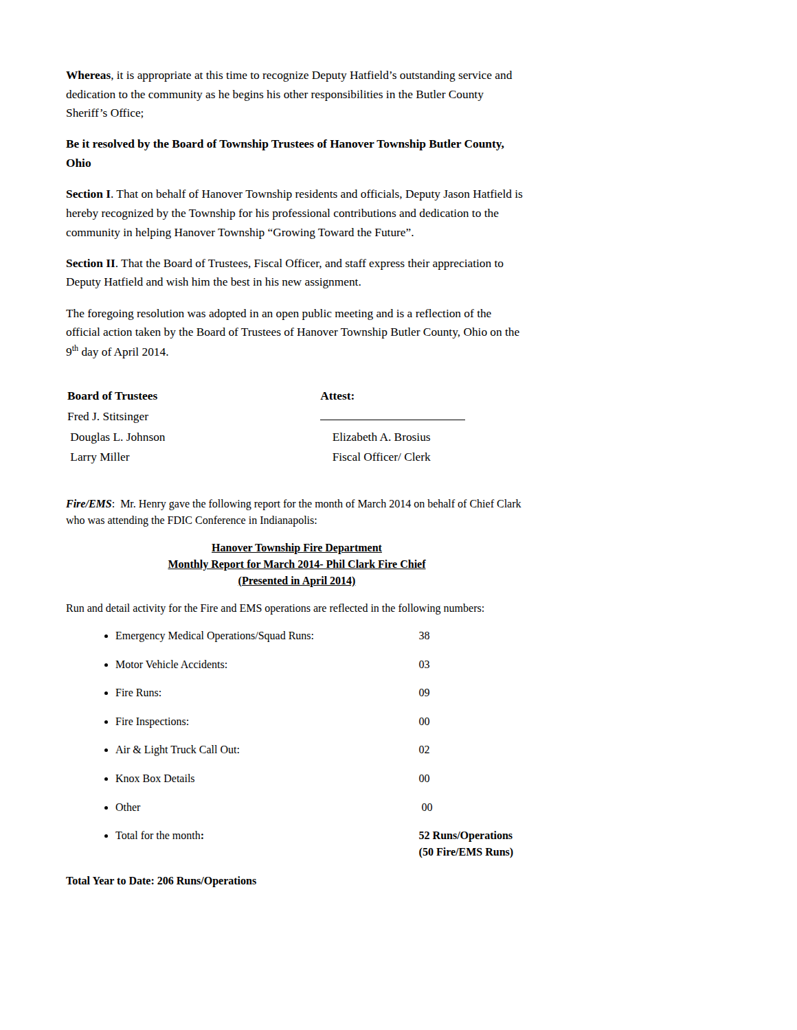Whereas, it is appropriate at this time to recognize Deputy Hatfield’s outstanding service and dedication to the community as he begins his other responsibilities in the Butler County Sheriff’s Office;
Be it resolved by the Board of Township Trustees of Hanover Township Butler County, Ohio
Section I. That on behalf of Hanover Township residents and officials, Deputy Jason Hatfield is hereby recognized by the Township for his professional contributions and dedication to the community in helping Hanover Township “Growing Toward the Future”.
Section II. That the Board of Trustees, Fiscal Officer, and staff express their appreciation to Deputy Hatfield and wish him the best in his new assignment.
The foregoing resolution was adopted in an open public meeting and is a reflection of the official action taken by the Board of Trustees of Hanover Township Butler County, Ohio on the 9th day of April 2014.
| Board of Trustees | Attest: |
| Fred J. Stitsinger | |
| Douglas L. Johnson | Elizabeth A. Brosius |
| Larry Miller | Fiscal Officer/ Clerk |
Fire/EMS: Mr. Henry gave the following report for the month of March 2014 on behalf of Chief Clark who was attending the FDIC Conference in Indianapolis:
Hanover Township Fire Department
Monthly Report for March 2014- Phil Clark Fire Chief
(Presented in April 2014)
Run and detail activity for the Fire and EMS operations are reflected in the following numbers:
Emergency Medical Operations/Squad Runs: 38
Motor Vehicle Accidents: 03
Fire Runs: 09
Fire Inspections: 00
Air & Light Truck Call Out: 02
Knox Box Details 00
Other 00
Total for the month: 52 Runs/Operations
(50 Fire/EMS Runs)
Total Year to Date: 206 Runs/Operations